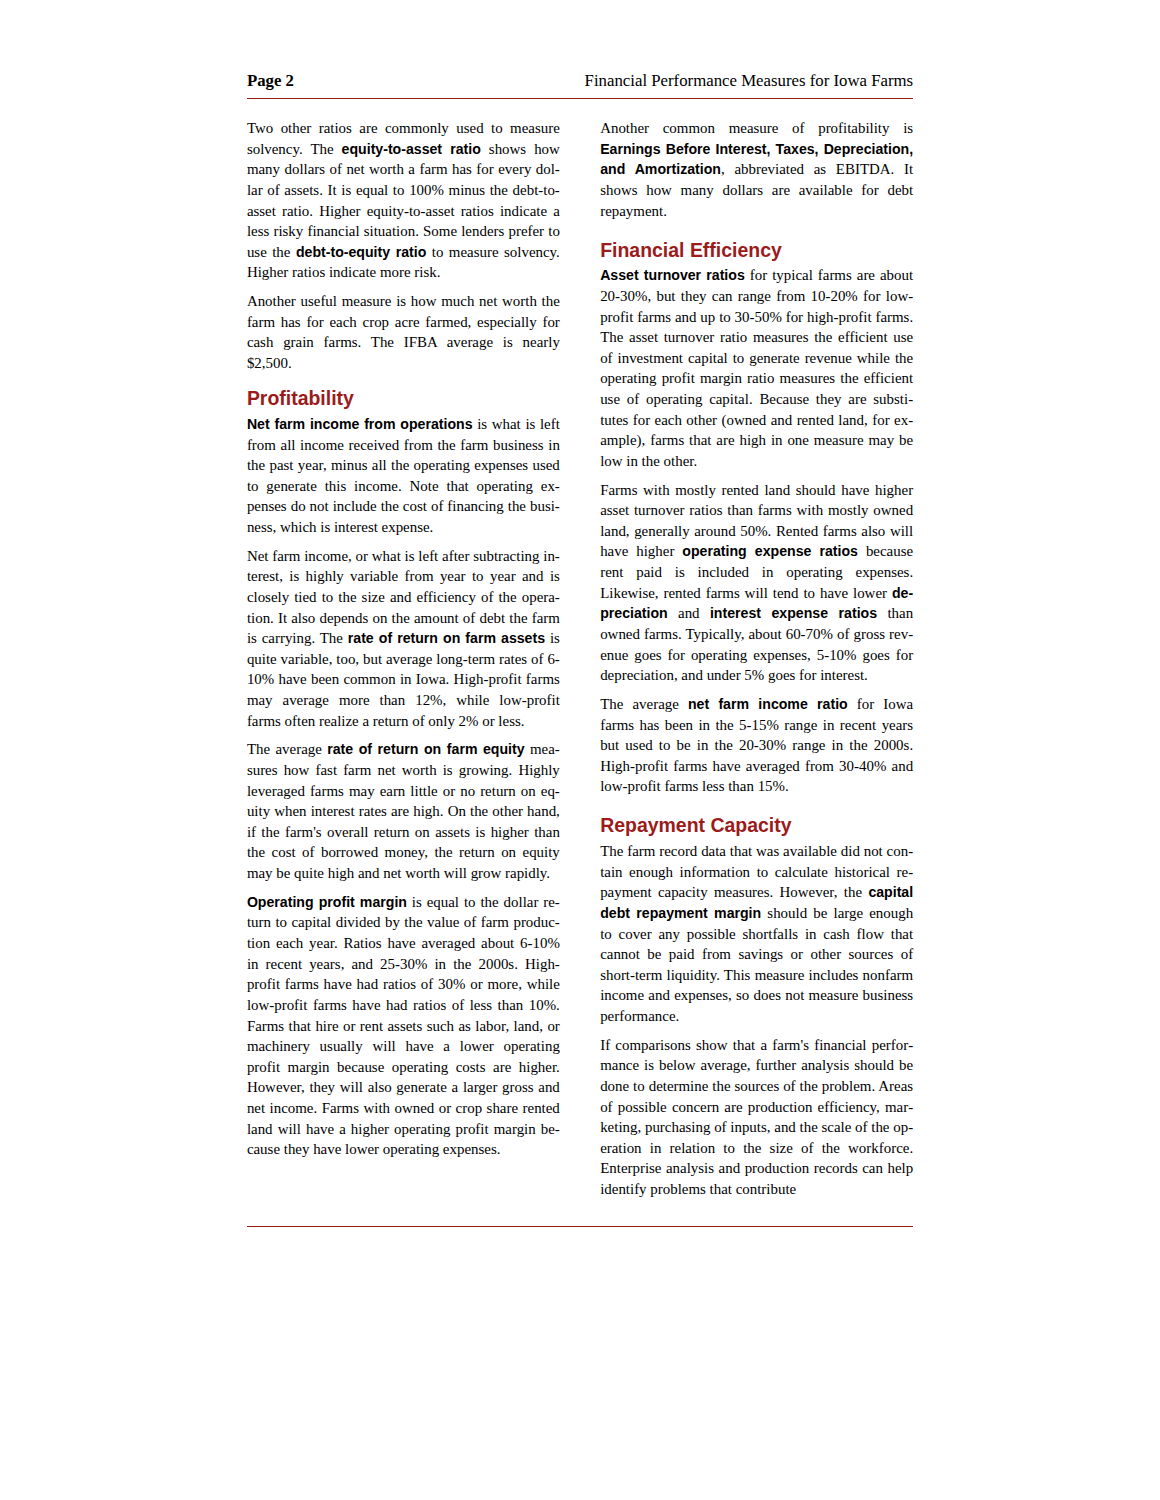Page 2 Financial Performance Measures for Iowa Farms
Two other ratios are commonly used to measure solvency. The equity-to-asset ratio shows how many dollars of net worth a farm has for every dollar of assets. It is equal to 100% minus the debt-to-asset ratio. Higher equity-to-asset ratios indicate a less risky financial situation. Some lenders prefer to use the debt-to-equity ratio to measure solvency. Higher ratios indicate more risk.
Another useful measure is how much net worth the farm has for each crop acre farmed, especially for cash grain farms. The IFBA average is nearly $2,500.
Profitability
Net farm income from operations is what is left from all income received from the farm business in the past year, minus all the operating expenses used to generate this income. Note that operating expenses do not include the cost of financing the business, which is interest expense.
Net farm income, or what is left after subtracting interest, is highly variable from year to year and is closely tied to the size and efficiency of the operation. It also depends on the amount of debt the farm is carrying. The rate of return on farm assets is quite variable, too, but average long-term rates of 6-10% have been common in Iowa. High-profit farms may average more than 12%, while low-profit farms often realize a return of only 2% or less.
The average rate of return on farm equity measures how fast farm net worth is growing. Highly leveraged farms may earn little or no return on equity when interest rates are high. On the other hand, if the farm's overall return on assets is higher than the cost of borrowed money, the return on equity may be quite high and net worth will grow rapidly.
Operating profit margin is equal to the dollar return to capital divided by the value of farm production each year. Ratios have averaged about 6-10% in recent years, and 25-30% in the 2000s. High-profit farms have had ratios of 30% or more, while low-profit farms have had ratios of less than 10%. Farms that hire or rent assets such as labor, land, or machinery usually will have a lower operating profit margin because operating costs are higher. However, they will also generate a larger gross and net income. Farms with owned or crop share rented land will have a higher operating profit margin because they have lower operating expenses.
Another common measure of profitability is Earnings Before Interest, Taxes, Depreciation, and Amortization, abbreviated as EBITDA. It shows how many dollars are available for debt repayment.
Financial Efficiency
Asset turnover ratios for typical farms are about 20-30%, but they can range from 10-20% for low-profit farms and up to 30-50% for high-profit farms. The asset turnover ratio measures the efficient use of investment capital to generate revenue while the operating profit margin ratio measures the efficient use of operating capital. Because they are substitutes for each other (owned and rented land, for example), farms that are high in one measure may be low in the other.
Farms with mostly rented land should have higher asset turnover ratios than farms with mostly owned land, generally around 50%. Rented farms also will have higher operating expense ratios because rent paid is included in operating expenses. Likewise, rented farms will tend to have lower depreciation and interest expense ratios than owned farms. Typically, about 60-70% of gross revenue goes for operating expenses, 5-10% goes for depreciation, and under 5% goes for interest.
The average net farm income ratio for Iowa farms has been in the 5-15% range in recent years but used to be in the 20-30% range in the 2000s. High-profit farms have averaged from 30-40% and low-profit farms less than 15%.
Repayment Capacity
The farm record data that was available did not contain enough information to calculate historical repayment capacity measures. However, the capital debt repayment margin should be large enough to cover any possible shortfalls in cash flow that cannot be paid from savings or other sources of short-term liquidity. This measure includes nonfarm income and expenses, so does not measure business performance.
If comparisons show that a farm's financial performance is below average, further analysis should be done to determine the sources of the problem. Areas of possible concern are production efficiency, marketing, purchasing of inputs, and the scale of the operation in relation to the size of the workforce. Enterprise analysis and production records can help identify problems that contribute